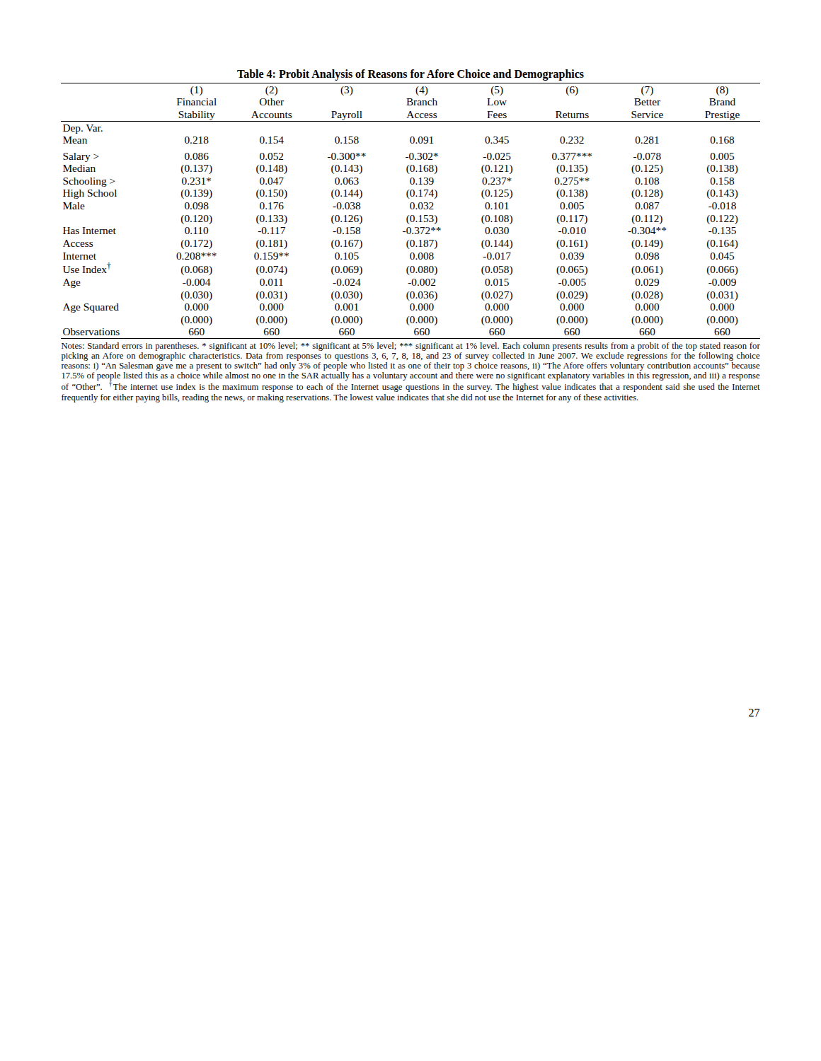Table 4: Probit Analysis of Reasons for Afore Choice and Demographics
| | (1) | (2) | (3) | (4) | (5) | (6) | (7) | (8) |
| | Financial | Other | | Branch | Low | | Better | Brand |
| | Stability | Accounts | Payroll | Access | Fees | Returns | Service | Prestige |
| Dep. Var. | | | | | | | | |
| Mean | 0.218 | 0.154 | 0.158 | 0.091 | 0.345 | 0.232 | 0.281 | 0.168 |
| Salary > | 0.086 | 0.052 | -0.300** | -0.302* | -0.025 | 0.377*** | -0.078 | 0.005 |
| Median | (0.137) | (0.148) | (0.143) | (0.168) | (0.121) | (0.135) | (0.125) | (0.138) |
| Schooling > | 0.231* | 0.047 | 0.063 | 0.139 | 0.237* | 0.275** | 0.108 | 0.158 |
| High School | (0.139) | (0.150) | (0.144) | (0.174) | (0.125) | (0.138) | (0.128) | (0.143) |
| Male | 0.098 | 0.176 | -0.038 | 0.032 | 0.101 | 0.005 | 0.087 | -0.018 |
| | (0.120) | (0.133) | (0.126) | (0.153) | (0.108) | (0.117) | (0.112) | (0.122) |
| Has Internet | 0.110 | -0.117 | -0.158 | -0.372** | 0.030 | -0.010 | -0.304** | -0.135 |
| Access | (0.172) | (0.181) | (0.167) | (0.187) | (0.144) | (0.161) | (0.149) | (0.164) |
| Internet | 0.208*** | 0.159** | 0.105 | 0.008 | -0.017 | 0.039 | 0.098 | 0.045 |
| Use Index † | (0.068) | (0.074) | (0.069) | (0.080) | (0.058) | (0.065) | (0.061) | (0.066) |
| Age | -0.004 | 0.011 | -0.024 | -0.002 | 0.015 | -0.005 | 0.029 | -0.009 |
| | (0.030) | (0.031) | (0.030) | (0.036) | (0.027) | (0.029) | (0.028) | (0.031) |
| Age Squared | 0.000 | 0.000 | 0.001 | 0.000 | 0.000 | 0.000 | 0.000 | 0.000 |
| | (0.000) | (0.000) | (0.000) | (0.000) | (0.000) | (0.000) | (0.000) | (0.000) |
| Observations | 660 | 660 | 660 | 660 | 660 | 660 | 660 | 660 |
Notes: Standard errors in parentheses. * significant at 10% level; ** significant at 5% level; *** significant at 1% level. Each column presents results from a probit of the top stated reason for picking an Afore on demographic characteristics. Data from responses to questions 3, 6, 7, 8, 18, and 23 of survey collected in June 2007. We exclude regressions for the following choice reasons: i) “An Salesman gave me a present to switch” had only 3% of people who listed it as one of their top 3 choice reasons, ii) “The Afore offers voluntary contribution accounts” because 17.5% of people listed this as a choice while almost no one in the SAR actually has a voluntary account and there were no significant explanatory variables in this regression, and iii) a response of “Other”. †The internet use index is the maximum response to each of the Internet usage questions in the survey. The highest value indicates that a respondent said she used the Internet frequently for either paying bills, reading the news, or making reservations. The lowest value indicates that she did not use the Internet for any of these activities.
27